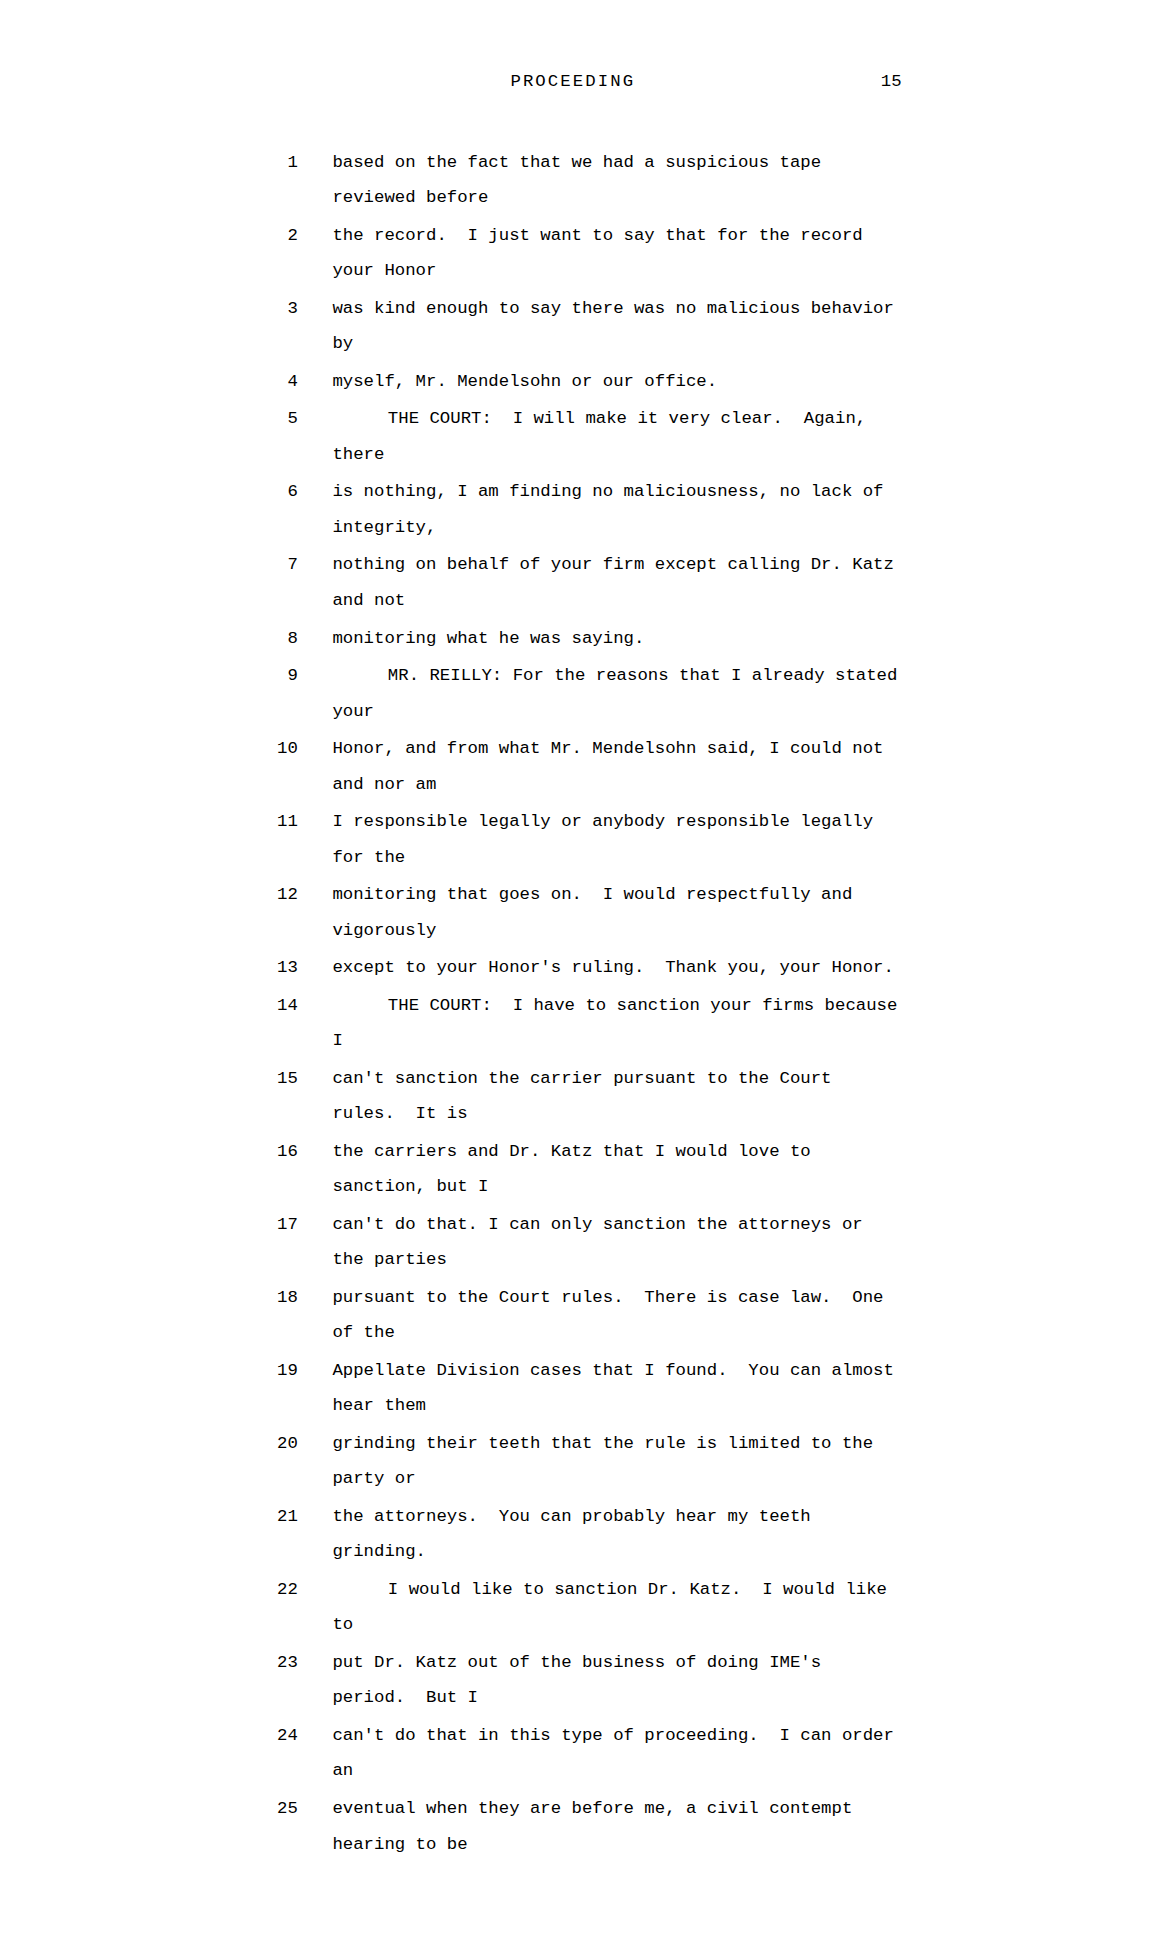PROCEEDING 15
| 1 | based on the fact that we had a suspicious tape reviewed before |
| 2 | the record. I just want to say that for the record your Honor |
| 3 | was kind enough to say there was no malicious behavior by |
| 4 | myself, Mr. Mendelsohn or our office. |
| 5 | THE COURT: I will make it very clear. Again, there |
| 6 | is nothing, I am finding no maliciousness, no lack of integrity, |
| 7 | nothing on behalf of your firm except calling Dr. Katz and not |
| 8 | monitoring what he was saying. |
| 9 | MR. REILLY: For the reasons that I already stated your |
| 10 | Honor, and from what Mr. Mendelsohn said, I could not and nor am |
| 11 | I responsible legally or anybody responsible legally for the |
| 12 | monitoring that goes on. I would respectfully and vigorously |
| 13 | except to your Honor's ruling. Thank you, your Honor. |
| 14 | THE COURT: I have to sanction your firms because I |
| 15 | can't sanction the carrier pursuant to the Court rules. It is |
| 16 | the carriers and Dr. Katz that I would love to sanction, but I |
| 17 | can't do that. I can only sanction the attorneys or the parties |
| 18 | pursuant to the Court rules. There is case law. One of the |
| 19 | Appellate Division cases that I found. You can almost hear them |
| 20 | grinding their teeth that the rule is limited to the party or |
| 21 | the attorneys. You can probably hear my teeth grinding. |
| 22 | I would like to sanction Dr. Katz. I would like to |
| 23 | put Dr. Katz out of the business of doing IME's period. But I |
| 24 | can't do that in this type of proceeding. I can order an |
| 25 | eventual when they are before me, a civil contempt hearing to be |